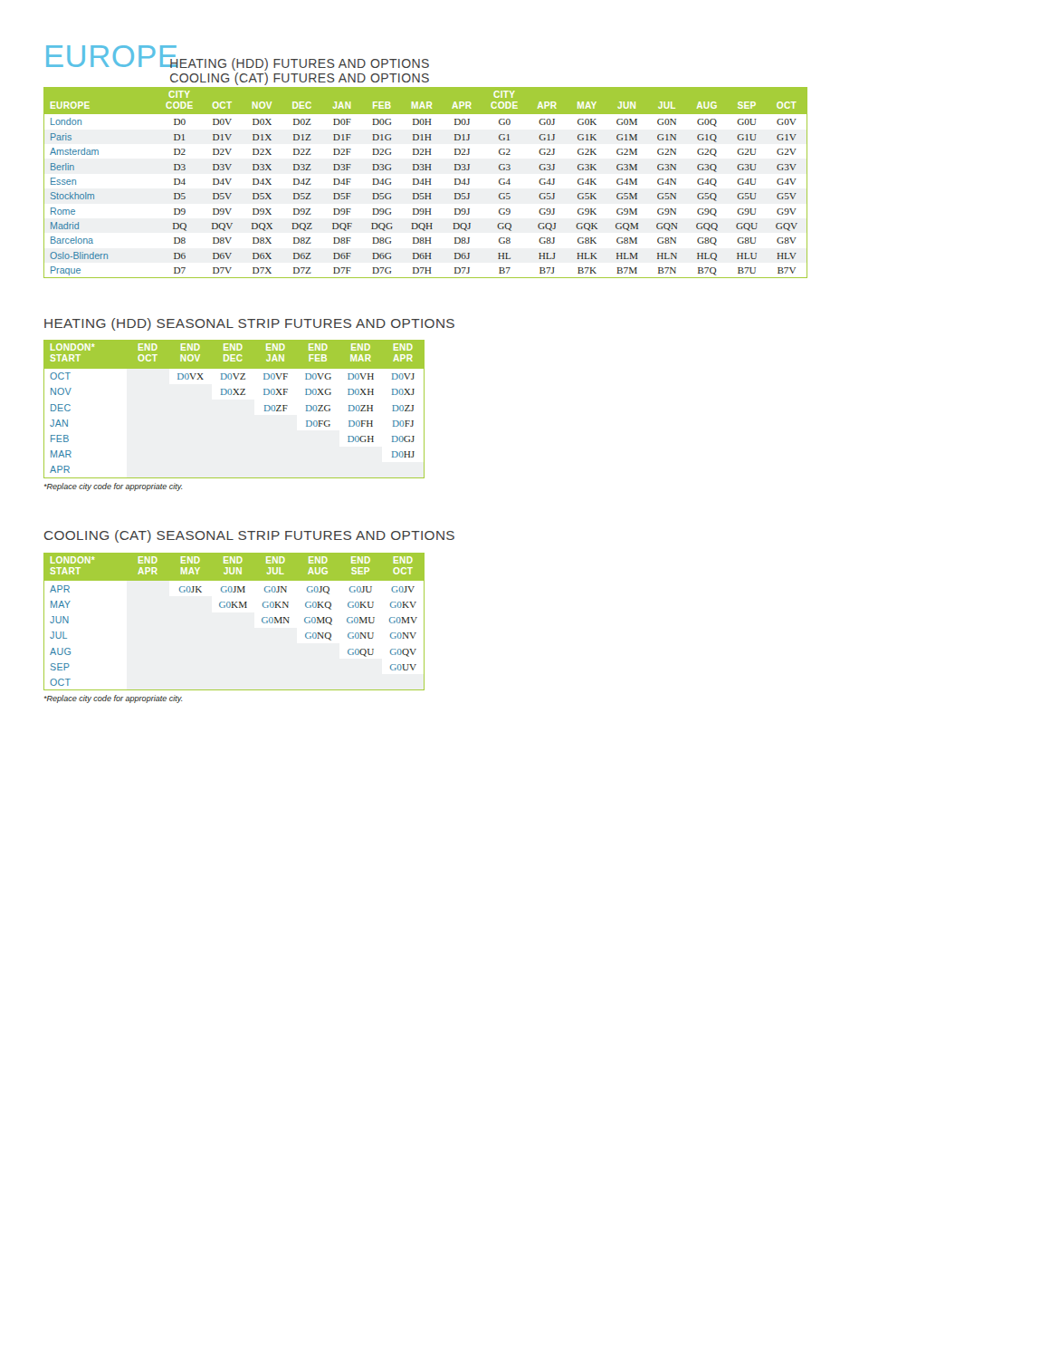EUROPE
HEATING (HDD) FUTURES AND OPTIONS COOLING (CAT) FUTURES AND OPTIONS
| EUROPE | CITY CODE | OCT | NOV | DEC | JAN | FEB | MAR | APR | CITY CODE | APR | MAY | JUN | JUL | AUG | SEP | OCT |
| --- | --- | --- | --- | --- | --- | --- | --- | --- | --- | --- | --- | --- | --- | --- | --- | --- |
| London | D0 | D0V | D0X | D0Z | D0F | D0G | D0H | D0J | G0 | G0J | G0K | G0M | G0N | G0Q | G0U | G0V |
| Paris | D1 | D1V | D1X | D1Z | D1F | D1G | D1H | D1J | G1 | G1J | G1K | G1M | G1N | G1Q | G1U | G1V |
| Amsterdam | D2 | D2V | D2X | D2Z | D2F | D2G | D2H | D2J | G2 | G2J | G2K | G2M | G2N | G2Q | G2U | G2V |
| Berlin | D3 | D3V | D3X | D3Z | D3F | D3G | D3H | D3J | G3 | G3J | G3K | G3M | G3N | G3Q | G3U | G3V |
| Essen | D4 | D4V | D4X | D4Z | D4F | D4G | D4H | D4J | G4 | G4J | G4K | G4M | G4N | G4Q | G4U | G4V |
| Stockholm | D5 | D5V | D5X | D5Z | D5F | D5G | D5H | D5J | G5 | G5J | G5K | G5M | G5N | G5Q | G5U | G5V |
| Rome | D9 | D9V | D9X | D9Z | D9F | D9G | D9H | D9J | G9 | G9J | G9K | G9M | G9N | G9Q | G9U | G9V |
| Madrid | DQ | DQV | DQX | DQZ | DQF | DQG | DQH | DQJ | GQ | GQJ | GQK | GQM | GQN | GQQ | GQU | GQV |
| Barcelona | D8 | D8V | D8X | D8Z | D8F | D8G | D8H | D8J | G8 | G8J | G8K | G8M | G8N | G8Q | G8U | G8V |
| Oslo-Blindern | D6 | D6V | D6X | D6Z | D6F | D6G | D6H | D6J | HL | HLJ | HLK | HLM | HLN | HLQ | HLU | HLV |
| Praque | D7 | D7V | D7X | D7Z | D7F | D7G | D7H | D7J | B7 | B7J | B7K | B7M | B7N | B7Q | B7U | B7V |
HEATING (HDD) SEASONAL STRIP FUTURES AND OPTIONS
| LONDON* START | END OCT | END NOV | END DEC | END JAN | END FEB | END MAR | END APR |
| --- | --- | --- | --- | --- | --- | --- | --- |
| OCT | | D0 VX | D0 VZ | D0 VF | D0 VG | D0 VH | D0 VJ |
| NOV | | | D0 XZ | D0 XF | D0 XG | D0 XH | D0 XJ |
| DEC | | | | D0 ZF | D0 ZG | D0 ZH | D0 ZJ |
| JAN | | | | | D0 FG | D0 FH | D0 FJ |
| FEB | | | | | | D0 GH | D0 GJ |
| MAR | | | | | | | D0 HJ |
| APR | | | | | | | |
*Replace city code for appropriate city.
COOLING (CAT) SEASONAL STRIP FUTURES AND OPTIONS
| LONDON* START | END APR | END MAY | END JUN | END JUL | END AUG | END SEP | END OCT |
| --- | --- | --- | --- | --- | --- | --- | --- |
| APR | | G0 JK | G0 JM | G0 JN | G0 JQ | G0 JU | G0 JV |
| MAY | | | G0 KM | G0 KN | G0 KQ | G0 KU | G0 KV |
| JUN | | | | G0 MN | G0 MQ | G0 MU | G0 MV |
| JUL | | | | | G0 NQ | G0 NU | G0 NV |
| AUG | | | | | | G0 QU | G0 QV |
| SEP | | | | | | | G0 UV |
| OCT | | | | | | | |
*Replace city code for appropriate city.